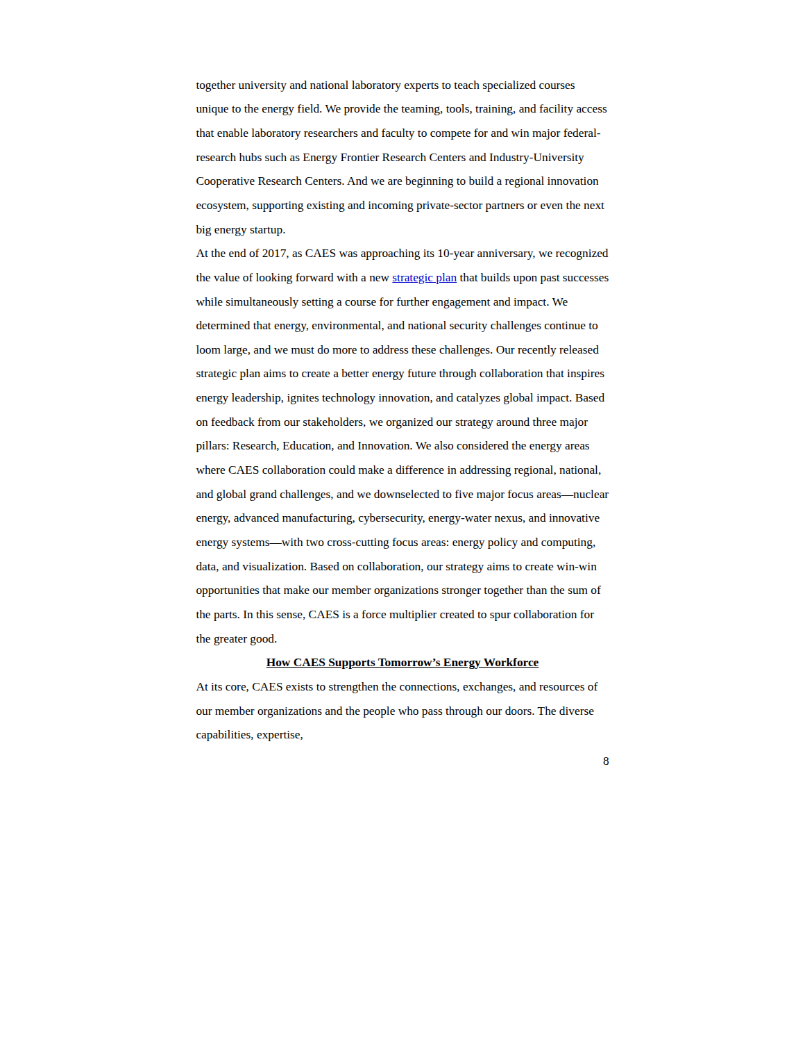together university and national laboratory experts to teach specialized courses unique to the energy field. We provide the teaming, tools, training, and facility access that enable laboratory researchers and faculty to compete for and win major federal-research hubs such as Energy Frontier Research Centers and Industry-University Cooperative Research Centers. And we are beginning to build a regional innovation ecosystem, supporting existing and incoming private-sector partners or even the next big energy startup.
At the end of 2017, as CAES was approaching its 10-year anniversary, we recognized the value of looking forward with a new strategic plan that builds upon past successes while simultaneously setting a course for further engagement and impact. We determined that energy, environmental, and national security challenges continue to loom large, and we must do more to address these challenges. Our recently released strategic plan aims to create a better energy future through collaboration that inspires energy leadership, ignites technology innovation, and catalyzes global impact. Based on feedback from our stakeholders, we organized our strategy around three major pillars: Research, Education, and Innovation. We also considered the energy areas where CAES collaboration could make a difference in addressing regional, national, and global grand challenges, and we downselected to five major focus areas—nuclear energy, advanced manufacturing, cybersecurity, energy-water nexus, and innovative energy systems—with two cross-cutting focus areas: energy policy and computing, data, and visualization. Based on collaboration, our strategy aims to create win-win opportunities that make our member organizations stronger together than the sum of the parts. In this sense, CAES is a force multiplier created to spur collaboration for the greater good.
How CAES Supports Tomorrow’s Energy Workforce
At its core, CAES exists to strengthen the connections, exchanges, and resources of our member organizations and the people who pass through our doors. The diverse capabilities, expertise,
8